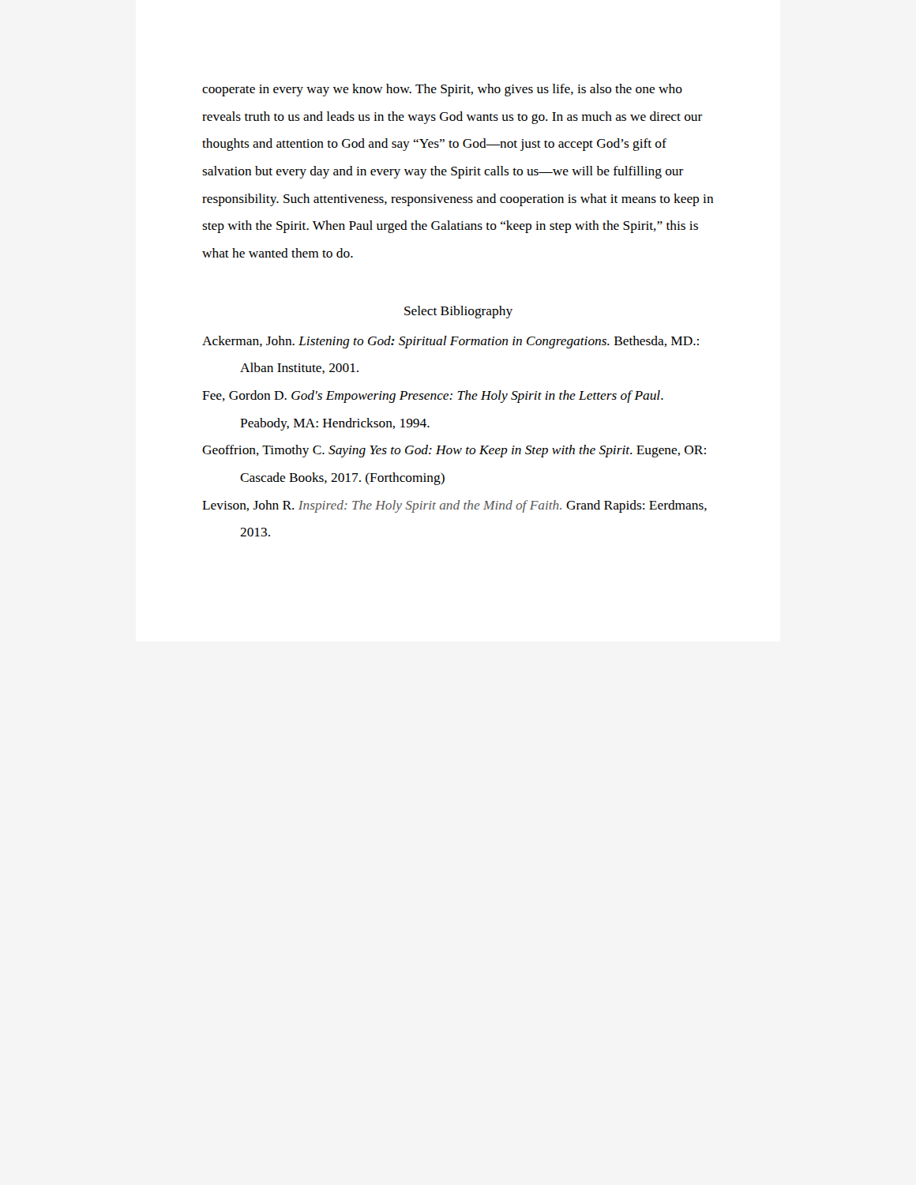cooperate in every way we know how. The Spirit, who gives us life, is also the one who reveals truth to us and leads us in the ways God wants us to go. In as much as we direct our thoughts and attention to God and say “Yes” to God—not just to accept God’s gift of salvation but every day and in every way the Spirit calls to us—we will be fulfilling our responsibility. Such attentiveness, responsiveness and cooperation is what it means to keep in step with the Spirit. When Paul urged the Galatians to “keep in step with the Spirit,” this is what he wanted them to do.
Select Bibliography
Ackerman, John. Listening to God: Spiritual Formation in Congregations. Bethesda, MD.: Alban Institute, 2001.
Fee, Gordon D. God's Empowering Presence: The Holy Spirit in the Letters of Paul. Peabody, MA: Hendrickson, 1994.
Geoffrion, Timothy C. Saying Yes to God: How to Keep in Step with the Spirit. Eugene, OR: Cascade Books, 2017. (Forthcoming)
Levison, John R. Inspired: The Holy Spirit and the Mind of Faith. Grand Rapids: Eerdmans, 2013.